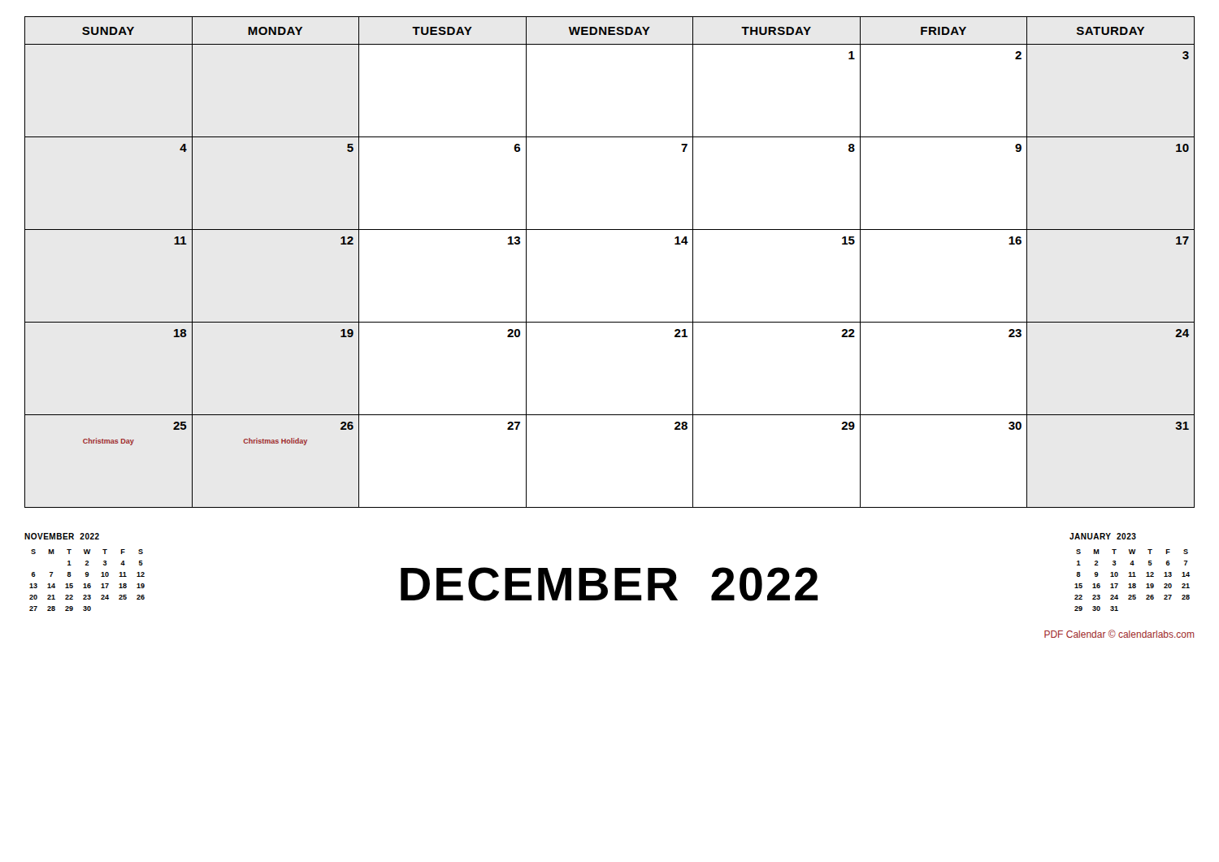| SUNDAY | MONDAY | TUESDAY | WEDNESDAY | THURSDAY | FRIDAY | SATURDAY |
| --- | --- | --- | --- | --- | --- | --- |
| | | | | 1 | 2 | 3 |
| 4 | 5 | 6 | 7 | 8 | 9 | 10 |
| 11 | 12 | 13 | 14 | 15 | 16 | 17 |
| 18 | 19 | 20 | 21 | 22 | 23 | 24 |
| 25 Christmas Day | 26 Christmas Holiday | 27 | 28 | 29 | 30 | 31 |
NOVEMBER 2022
| S | M | T | W | T | F | S |
| --- | --- | --- | --- | --- | --- | --- |
| | | 1 | 2 | 3 | 4 | 5 |
| 6 | 7 | 8 | 9 | 10 | 11 | 12 |
| 13 | 14 | 15 | 16 | 17 | 18 | 19 |
| 20 | 21 | 22 | 23 | 24 | 25 | 26 |
| 27 | 28 | 29 | 30 | | | |
DECEMBER 2022
JANUARY 2023
| S | M | T | W | T | F | S |
| --- | --- | --- | --- | --- | --- | --- |
| 1 | 2 | 3 | 4 | 5 | 6 | 7 |
| 8 | 9 | 10 | 11 | 12 | 13 | 14 |
| 15 | 16 | 17 | 18 | 19 | 20 | 21 |
| 22 | 23 | 24 | 25 | 26 | 27 | 28 |
| 29 | 30 | 31 | | | | |
PDF Calendar © calendarlabs.com